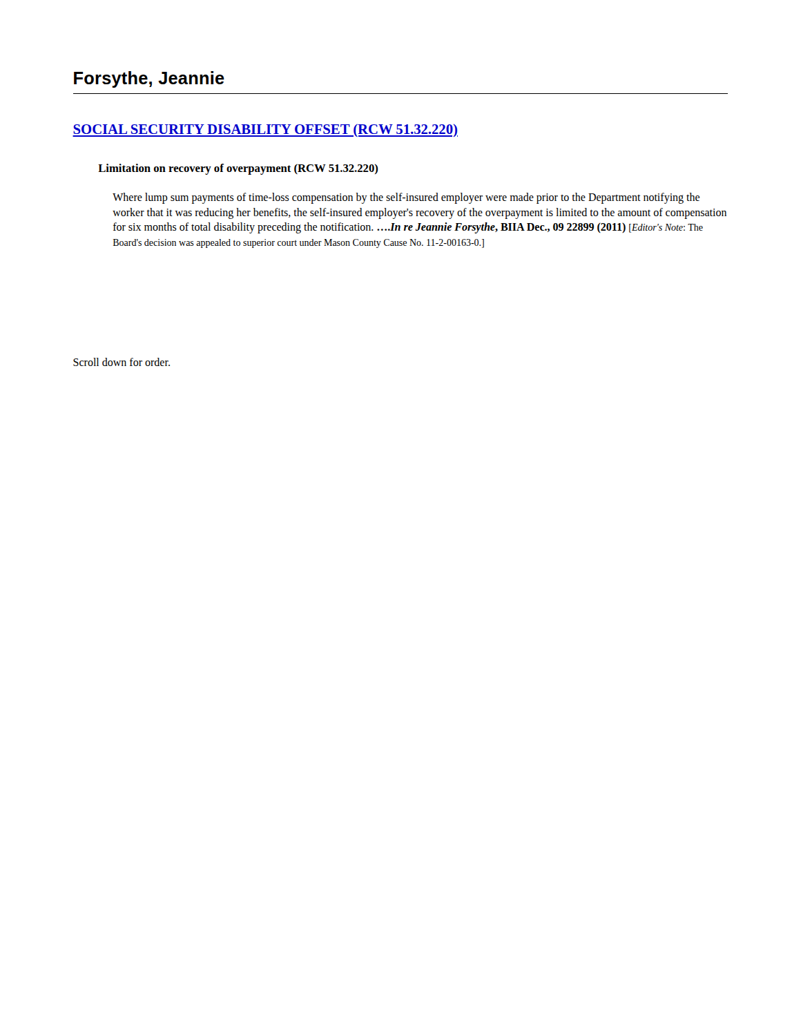Forsythe, Jeannie
SOCIAL SECURITY DISABILITY OFFSET (RCW 51.32.220)
Limitation on recovery of overpayment (RCW 51.32.220)
Where lump sum payments of time-loss compensation by the self-insured employer were made prior to the Department notifying the worker that it was reducing her benefits, the self-insured employer's recovery of the overpayment is limited to the amount of compensation for six months of total disability preceding the notification. ….In re Jeannie Forsythe, BIIA Dec., 09 22899 (2011) [Editor's Note: The Board's decision was appealed to superior court under Mason County Cause No. 11-2-00163-0.]
Scroll down for order.